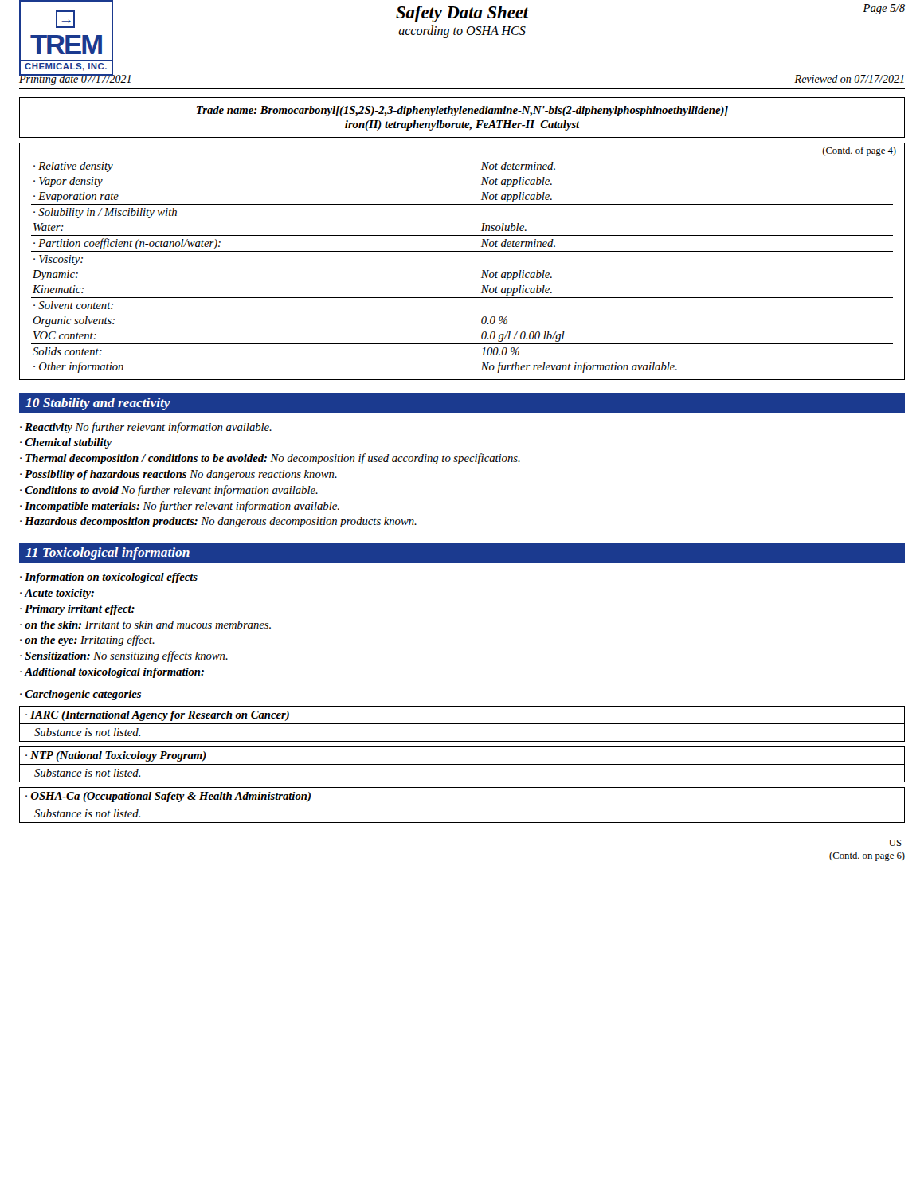→TREM
CHEMICALS, INC.
Page 5/8
Safety Data Sheet
according to OSHA HCS
Printing date 07/17/2021
Reviewed on 07/17/2021
Trade name: Bromocarbonyl[(1S,2S)-2,3-diphenylethylenediamine-N,N'-bis(2-diphenylphosphinoethyllidene)]
iron(II) tetraphenylborate, FeATHer-II Catalyst
(Contd. of page 4)
| · Relative density | Not determined. |
| · Vapor density | Not applicable. |
| · Evaporation rate | Not applicable. |
| · Solubility in / Miscibility with | |
| Water: | Insoluble. |
| · Partition coefficient (n-octanol/water): | Not determined. |
| · Viscosity: | |
| Dynamic: | Not applicable. |
| Kinematic: | Not applicable. |
| · Solvent content: | |
| Organic solvents: | 0.0 % |
| VOC content: | 0.0 g/l / 0.00 lb/gl |
| Solids content: | 100.0 % |
| · Other information | No further relevant information available. |
10 Stability and reactivity
· Reactivity No further relevant information available.
· Chemical stability
· Thermal decomposition / conditions to be avoided: No decomposition if used according to specifications.
· Possibility of hazardous reactions No dangerous reactions known.
· Conditions to avoid No further relevant information available.
· Incompatible materials: No further relevant information available.
· Hazardous decomposition products: No dangerous decomposition products known.
11 Toxicological information
· Information on toxicological effects
· Acute toxicity:
· Primary irritant effect:
· on the skin: Irritant to skin and mucous membranes.
· on the eye: Irritating effect.
· Sensitization: No sensitizing effects known.
· Additional toxicological information:
· Carcinogenic categories
· IARC (International Agency for Research on Cancer)
Substance is not listed.
· NTP (National Toxicology Program)
Substance is not listed.
· OSHA-Ca (Occupational Safety & Health Administration)
Substance is not listed.
US
(Contd. on page 6)